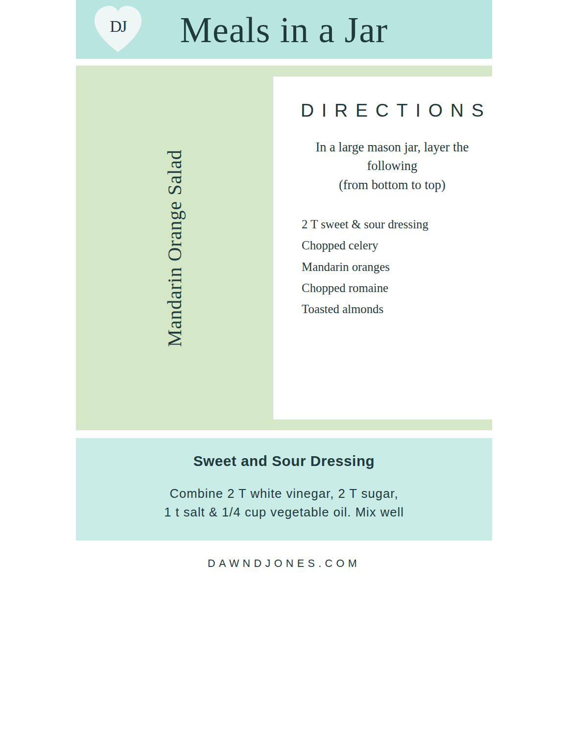DJ
Meals in a Jar
Mandarin Orange Salad
DIRECTIONS
In a large mason jar, layer the following
(from bottom to top)
2 T sweet & sour dressing
Chopped celery
Mandarin oranges
Chopped romaine
Toasted almonds
Sweet and Sour Dressing
Combine 2 T white vinegar, 2 T sugar,
1 t salt & 1/4 cup vegetable oil. Mix well
dawndjones.com